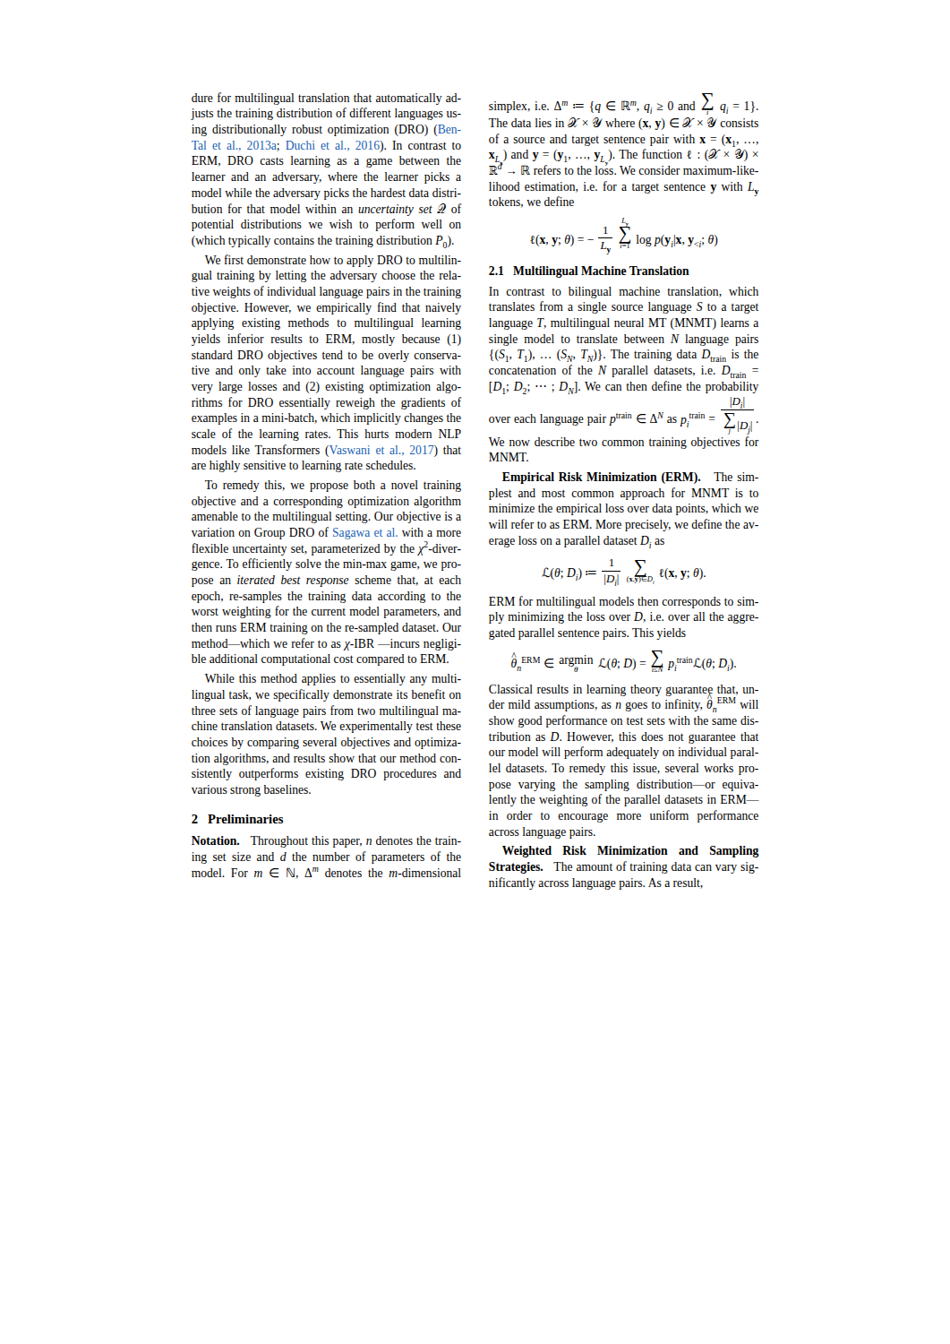dure for multilingual translation that automatically adjusts the training distribution of different languages using distributionally robust optimization (DRO) (Ben-Tal et al., 2013a; Duchi et al., 2016). In contrast to ERM, DRO casts learning as a game between the learner and an adversary, where the learner picks a model while the adversary picks the hardest data distribution for that model within an uncertainty set 𝒬 of potential distributions we wish to perform well on (which typically contains the training distribution P0).
We first demonstrate how to apply DRO to multilingual training by letting the adversary choose the relative weights of individual language pairs in the training objective. However, we empirically find that naively applying existing methods to multilingual learning yields inferior results to ERM, mostly because (1) standard DRO objectives tend to be overly conservative and only take into account language pairs with very large losses and (2) existing optimization algorithms for DRO essentially reweigh the gradients of examples in a mini-batch, which implicitly changes the scale of the learning rates. This hurts modern NLP models like Transformers (Vaswani et al., 2017) that are highly sensitive to learning rate schedules.
To remedy this, we propose both a novel training objective and a corresponding optimization algorithm amenable to the multilingual setting. Our objective is a variation on Group DRO of Sagawa et al. with a more flexible uncertainty set, parameterized by the χ2-divergence. To efficiently solve the min-max game, we propose an iterated best response scheme that, at each epoch, re-samples the training data according to the worst weighting for the current model parameters, and then runs ERM training on the re-sampled dataset. Our method—which we refer to as χ-IBR —incurs negligible additional computational cost compared to ERM.
While this method applies to essentially any multilingual task, we specifically demonstrate its benefit on three sets of language pairs from two multilingual machine translation datasets. We experimentally test these choices by comparing several objectives and optimization algorithms, and results show that our method consistently outperforms existing DRO procedures and various strong baselines.
2 Preliminaries
Notation. Throughout this paper, n denotes the training set size and d the number of parameters of the model. For m ∈ ℕ, Δm denotes the m-dimensional simplex, i.e. Δm ≔ {q ∈ ℝm, qi ≥ 0 and ∑i qi = 1}. The data lies in 𝒳 × 𝒴 where (x, y) ∈ 𝒳 × 𝒴 consists of a source and target sentence pair with x = (x1, …, xLx) and y = (y1, …, yLy). The function ℓ : (𝒳 × 𝒴) × ℝd → ℝ refers to the loss. We consider maximum-likelihood estimation, i.e. for a target sentence y with Ly tokens, we define
ℓ(x, y; θ) = − 1 Ly Ly∑i=1 log p(yi|x, y<i; θ)
2.1 Multilingual Machine Translation
In contrast to bilingual machine translation, which translates from a single source language S to a target language T, multilingual neural MT (MNMT) learns a single model to translate between N language pairs {(S1, T1), … (SN, TN)}. The training data Dtrain is the concatenation of the N parallel datasets, i.e. Dtrain = [D1; D2; ⋯ ; DN]. We can then define the probability over each language pair ptrain ∈ ΔN as pitrain = |Di|∑j|Dj|. We now describe two common training objectives for MNMT.
Empirical Risk Minimization (ERM). The simplest and most common approach for MNMT is to minimize the empirical loss over data points, which we will refer to as ERM. More precisely, we define the average loss on a parallel dataset Di as
ℒ(θ; Di) ≔ 1|Di| ∑(x,y)∈Di ℓ(x, y; θ).
ERM for multilingual models then corresponds to simply minimizing the loss over D, i.e. over all the aggregated parallel sentence pairs. This yields
^θnERM ∈ argmin θ ℒ(θ; D) = ∑i≤N pitrainℒ(θ; Di).
Classical results in learning theory guarantee that, under mild assumptions, as n goes to infinity, ^θnERM will show good performance on test sets with the same distribution as D. However, this does not guarantee that our model will perform adequately on individual parallel datasets. To remedy this issue, several works propose varying the sampling distribution—or equivalently the weighting of the parallel datasets in ERM—in order to encourage more uniform performance across language pairs.
Weighted Risk Minimization and Sampling Strategies. The amount of training data can vary significantly across language pairs. As a result,